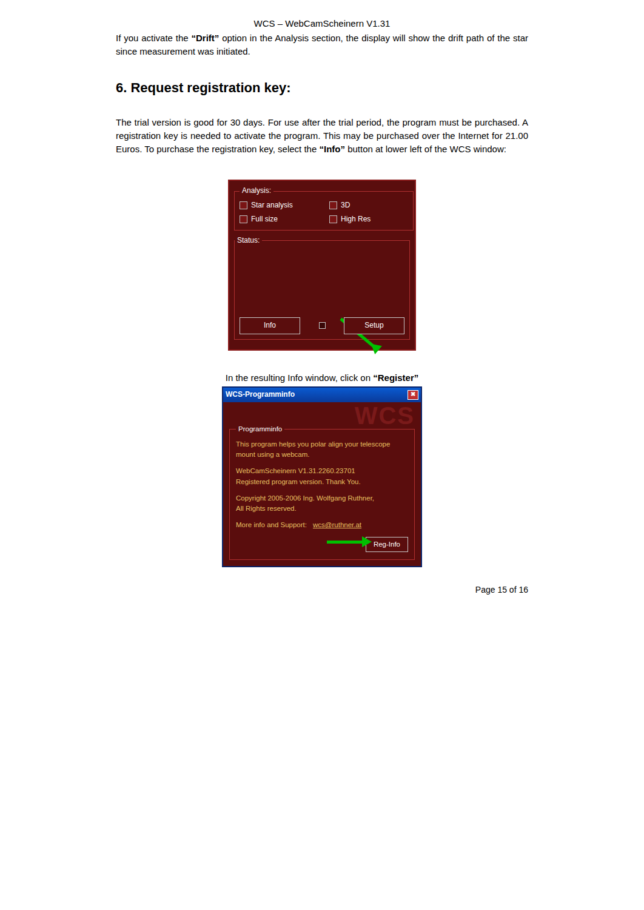WCS – WebCamScheinern V1.31
If you activate the “Drift” option in the Analysis section, the display will show the drift path of the star since measurement was initiated.
6. Request registration key:
The trial version is good for 30 days. For use after the trial period, the program must be purchased. A registration key is needed to activate the program. This may be purchased over the Internet for 21.00 Euros. To purchase the registration key, select the “Info” button at lower left of the WCS window:
Analysis:
Star analysis 3D
Full size High Res
Status:
Info Setup
In the resulting Info window, click on “Register”
WCS-Programminfo ✖
WCS
Programminfo
This program helps you polar align your telescope mount using a webcam.
WebCamScheinern V1.31.2260.23701
Registered program version. Thank You.
Copyright 2005-2006 Ing. Wolfgang Ruthner,
All Rights reserved.
More info and Support: wcs@ruthner.at
Reg-Info
Page 15 of 16